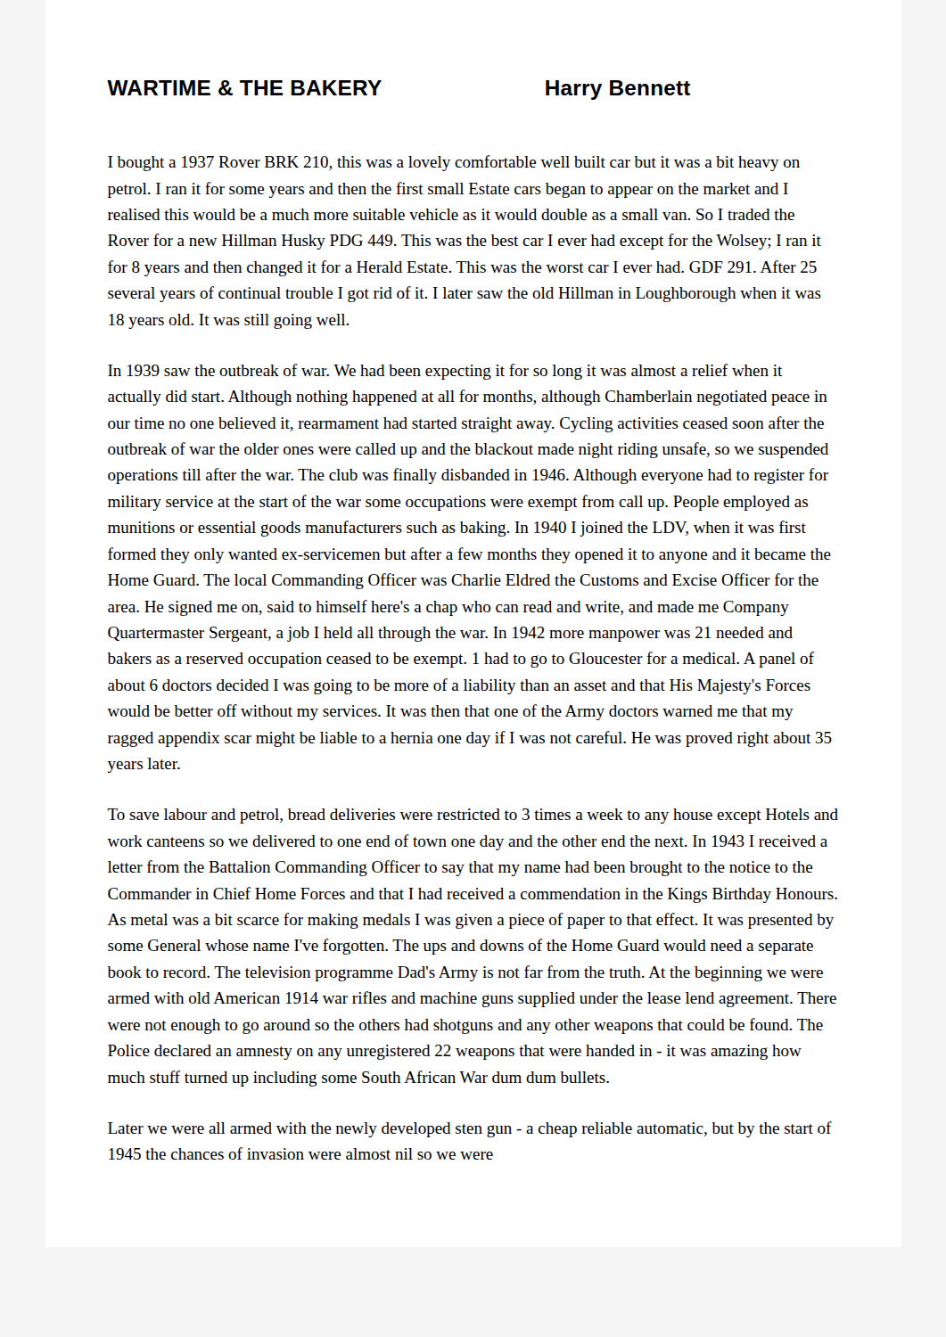WARTIME & THE BAKERYHarry Bennett
I bought a 1937 Rover BRK 210, this was a lovely comfortable well built car but it was a bit heavy on petrol. I ran it for some years and then the first small Estate cars began to appear on the market and I realised this would be a much more suitable vehicle as it would double as a small van. So I traded the Rover for a new Hillman Husky PDG 449. This was the best car I ever had except for the Wolsey; I ran it for 8 years and then changed it for a Herald Estate. This was the worst car I ever had. GDF 291. After 25 several years of continual trouble I got rid of it. I later saw the old Hillman in Loughborough when it was 18 years old. It was still going well.
In 1939 saw the outbreak of war. We had been expecting it for so long it was almost a relief when it actually did start. Although nothing happened at all for months, although Chamberlain negotiated peace in our time no one believed it, rearmament had started straight away. Cycling activities ceased soon after the outbreak of war the older ones were called up and the blackout made night riding unsafe, so we suspended operations till after the war. The club was finally disbanded in 1946. Although everyone had to register for military service at the start of the war some occupations were exempt from call up. People employed as munitions or essential goods manufacturers such as baking. In 1940 I joined the LDV, when it was first formed they only wanted ex-servicemen but after a few months they opened it to anyone and it became the Home Guard. The local Commanding Officer was Charlie Eldred the Customs and Excise Officer for the area. He signed me on, said to himself here's a chap who can read and write, and made me Company Quartermaster Sergeant, a job I held all through the war. In 1942 more manpower was 21 needed and bakers as a reserved occupation ceased to be exempt. 1 had to go to Gloucester for a medical. A panel of about 6 doctors decided I was going to be more of a liability than an asset and that His Majesty's Forces would be better off without my services. It was then that one of the Army doctors warned me that my ragged appendix scar might be liable to a hernia one day if I was not careful. He was proved right about 35 years later.
To save labour and petrol, bread deliveries were restricted to 3 times a week to any house except Hotels and work canteens so we delivered to one end of town one day and the other end the next. In 1943 I received a letter from the Battalion Commanding Officer to say that my name had been brought to the notice to the Commander in Chief Home Forces and that I had received a commendation in the Kings Birthday Honours. As metal was a bit scarce for making medals I was given a piece of paper to that effect. It was presented by some General whose name I've forgotten. The ups and downs of the Home Guard would need a separate book to record. The television programme Dad's Army is not far from the truth. At the beginning we were armed with old American 1914 war rifles and machine guns supplied under the lease lend agreement. There were not enough to go around so the others had shotguns and any other weapons that could be found. The Police declared an amnesty on any unregistered 22 weapons that were handed in - it was amazing how much stuff turned up including some South African War dum dum bullets.
Later we were all armed with the newly developed sten gun - a cheap reliable automatic, but by the start of 1945 the chances of invasion were almost nil so we were